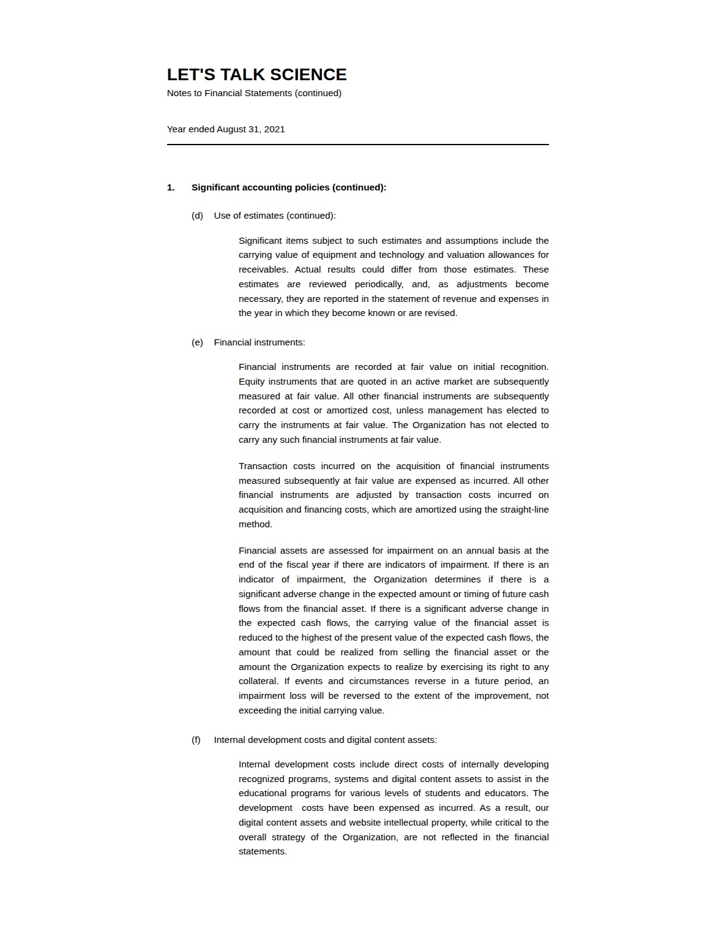LET'S TALK SCIENCE
Notes to Financial Statements (continued)
Year ended August 31, 2021
1.
Significant accounting policies (continued):
(d)
Use of estimates (continued):
Significant items subject to such estimates and assumptions include the carrying value of equipment and technology and valuation allowances for receivables. Actual results could differ from those estimates. These estimates are reviewed periodically, and, as adjustments become necessary, they are reported in the statement of revenue and expenses in the year in which they become known or are revised.
(e)
Financial instruments:
Financial instruments are recorded at fair value on initial recognition. Equity instruments that are quoted in an active market are subsequently measured at fair value. All other financial instruments are subsequently recorded at cost or amortized cost, unless management has elected to carry the instruments at fair value. The Organization has not elected to carry any such financial instruments at fair value.
Transaction costs incurred on the acquisition of financial instruments measured subsequently at fair value are expensed as incurred. All other financial instruments are adjusted by transaction costs incurred on acquisition and financing costs, which are amortized using the straight-line method.
Financial assets are assessed for impairment on an annual basis at the end of the fiscal year if there are indicators of impairment. If there is an indicator of impairment, the Organization determines if there is a significant adverse change in the expected amount or timing of future cash flows from the financial asset. If there is a significant adverse change in the expected cash flows, the carrying value of the financial asset is reduced to the highest of the present value of the expected cash flows, the amount that could be realized from selling the financial asset or the amount the Organization expects to realize by exercising its right to any collateral. If events and circumstances reverse in a future period, an impairment loss will be reversed to the extent of the improvement, not exceeding the initial carrying value.
(f)
Internal development costs and digital content assets:
Internal development costs include direct costs of internally developing recognized programs, systems and digital content assets to assist in the educational programs for various levels of students and educators. The development costs have been expensed as incurred. As a result, our digital content assets and website intellectual property, while critical to the overall strategy of the Organization, are not reflected in the financial statements.